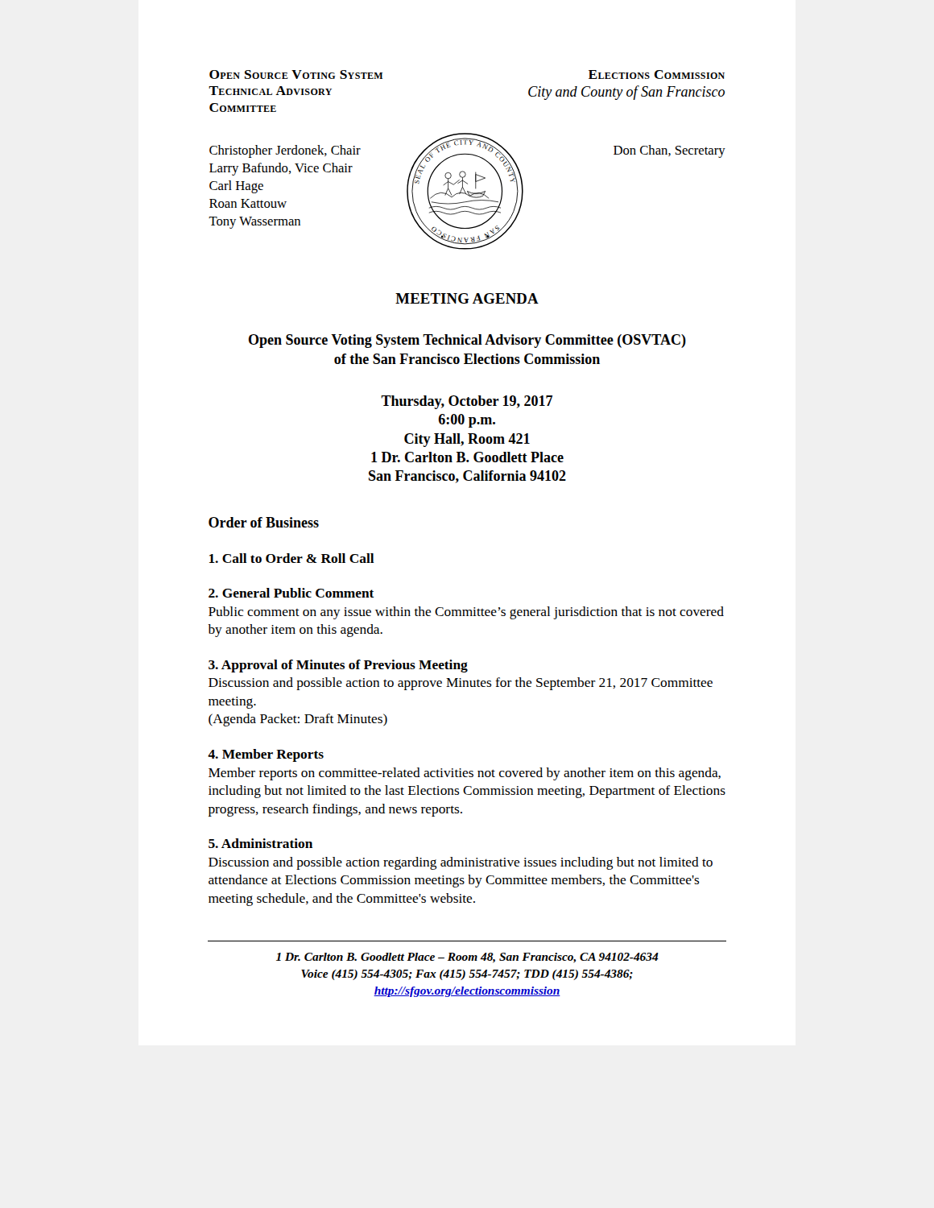| Open Source Voting System Technical Advisory Committee | | Elections Commission City and County of San Francisco |
| Christopher Jerdonek, Chair Larry Bafundo, Vice Chair Carl Hage Roan Kattouw Tony Wasserman | SEAL OF THE CITY AND COUNTY SAN FRANCISCO | Don Chan, Secretary |
MEETING AGENDA
Open Source Voting System Technical Advisory Committee (OSVTAC)
of the San Francisco Elections Commission
Thursday, October 19, 2017
6:00 p.m.
City Hall, Room 421
1 Dr. Carlton B. Goodlett Place
San Francisco, California 94102
Order of Business
1. Call to Order & Roll Call
2. General Public Comment
Public comment on any issue within the Committee’s general jurisdiction that is not covered by another item on this agenda.
3. Approval of Minutes of Previous Meeting
Discussion and possible action to approve Minutes for the September 21, 2017 Committee meeting.
(Agenda Packet: Draft Minutes)
4. Member Reports
Member reports on committee-related activities not covered by another item on this agenda, including but not limited to the last Elections Commission meeting, Department of Elections progress, research findings, and news reports.
5. Administration
Discussion and possible action regarding administrative issues including but not limited to attendance at Elections Commission meetings by Committee members, the Committee's meeting schedule, and the Committee's website.
1 Dr. Carlton B. Goodlett Place – Room 48, San Francisco, CA 94102-4634
Voice (415) 554-4305; Fax (415) 554-7457; TDD (415) 554-4386; http://sfgov.org/electionscommission